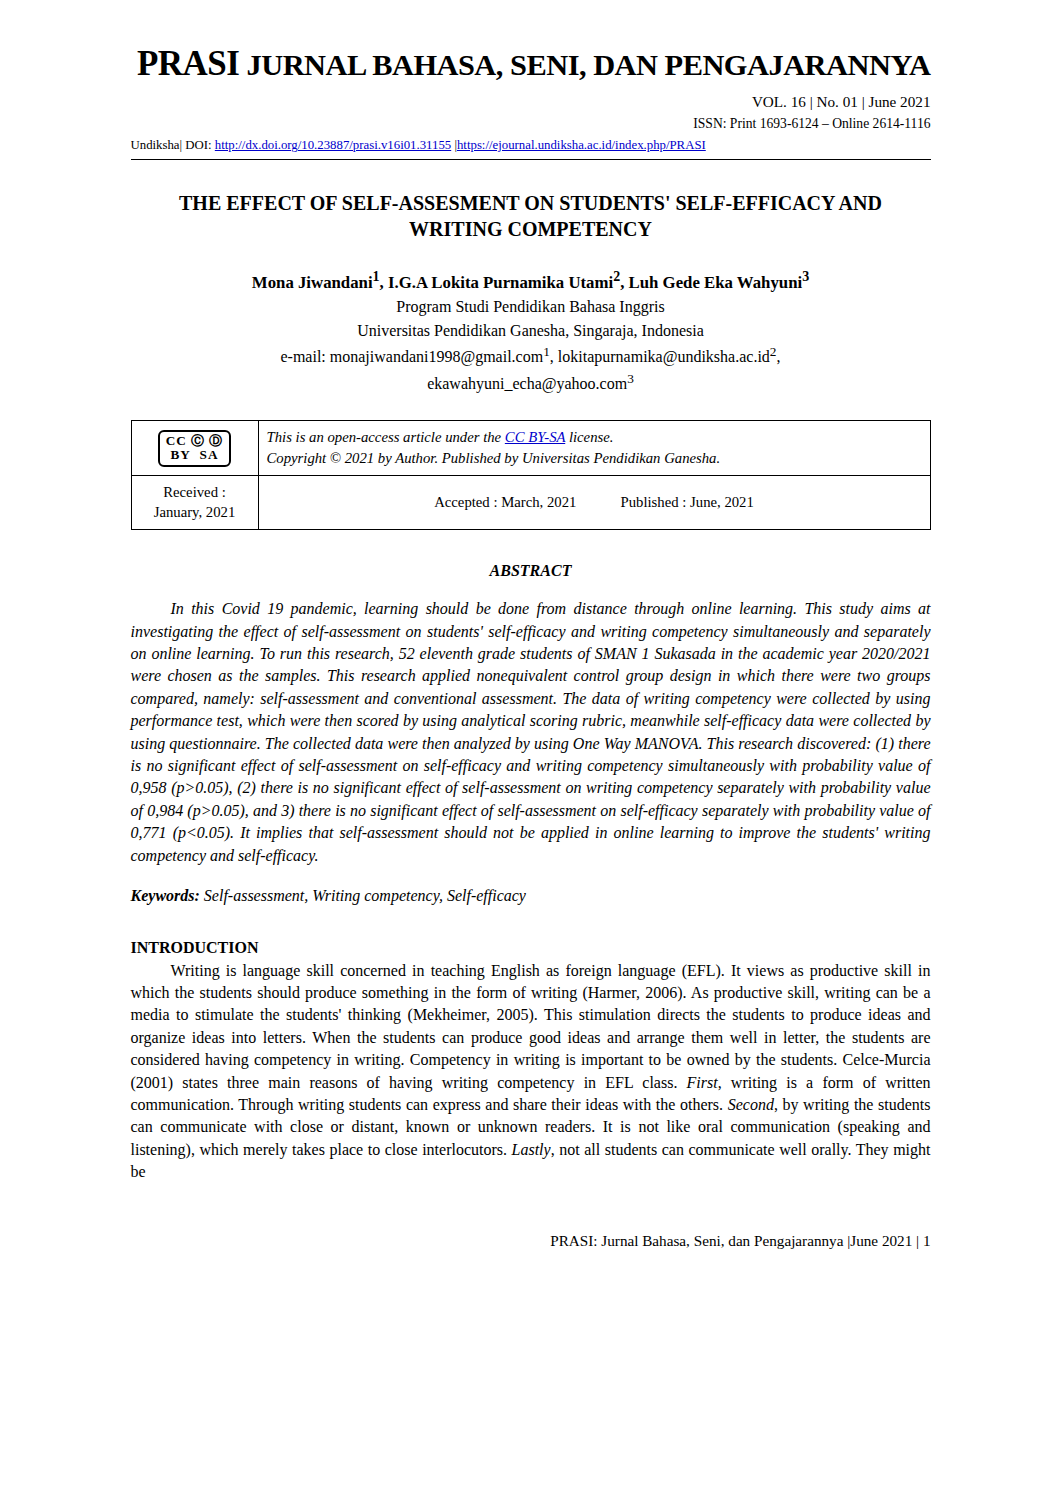PRASI JURNAL BAHASA, SENI, DAN PENGAJARANNYA
VOL. 16 | No. 01 | June 2021
ISSN: Print 1693-6124 – Online 2614-1116
Undiksha| DOI: http://dx.doi.org/10.23887/prasi.v16i01.31155 |https://ejournal.undiksha.ac.id/index.php/PRASI
The Effect of Self-Assesment on Students' Self-Efficacy and Writing Competency
Mona Jiwandani1, I.G.A Lokita Purnamika Utami2, Luh Gede Eka Wahyuni3
Program Studi Pendidikan Bahasa Inggris
Universitas Pendidikan Ganesha, Singaraja, Indonesia
e-mail: monajiwandani1998@gmail.com1, lokitapurnamika@undiksha.ac.id2,
ekawahyuni_echa@yahoo.com3
| CC Ⓒ Ⓓ BY SA | This is an open-access article under the CC BY-SA license. Copyright © 2021 by Author. Published by Universitas Pendidikan Ganesha. |
| Received : January, 2021 | Accepted : March, 2021 Published : June, 2021 |
ABSTRACT
In this Covid 19 pandemic, learning should be done from distance through online learning. This study aims at investigating the effect of self-assessment on students' self-efficacy and writing competency simultaneously and separately on online learning. To run this research, 52 eleventh grade students of SMAN 1 Sukasada in the academic year 2020/2021 were chosen as the samples. This research applied nonequivalent control group design in which there were two groups compared, namely: self-assessment and conventional assessment. The data of writing competency were collected by using performance test, which were then scored by using analytical scoring rubric, meanwhile self-efficacy data were collected by using questionnaire. The collected data were then analyzed by using One Way MANOVA. This research discovered: (1) there is no significant effect of self-assessment on self-efficacy and writing competency simultaneously with probability value of 0,958 (p>0.05), (2) there is no significant effect of self-assessment on writing competency separately with probability value of 0,984 (p>0.05), and 3) there is no significant effect of self-assessment on self-efficacy separately with probability value of 0,771 (p<0.05). It implies that self-assessment should not be applied in online learning to improve the students' writing competency and self-efficacy.
Keywords: Self-assessment, Writing competency, Self-efficacy
Introduction
Writing is language skill concerned in teaching English as foreign language (EFL). It views as productive skill in which the students should produce something in the form of writing (Harmer, 2006). As productive skill, writing can be a media to stimulate the students' thinking (Mekheimer, 2005). This stimulation directs the students to produce ideas and organize ideas into letters. When the students can produce good ideas and arrange them well in letter, the students are considered having competency in writing. Competency in writing is important to be owned by the students. Celce-Murcia (2001) states three main reasons of having writing competency in EFL class. First, writing is a form of written communication. Through writing students can express and share their ideas with the others. Second, by writing the students can communicate with close or distant, known or unknown readers. It is not like oral communication (speaking and listening), which merely takes place to close interlocutors. Lastly, not all students can communicate well orally. They might be
PRASI: Jurnal Bahasa, Seni, dan Pengajarannya |June 2021 | 1